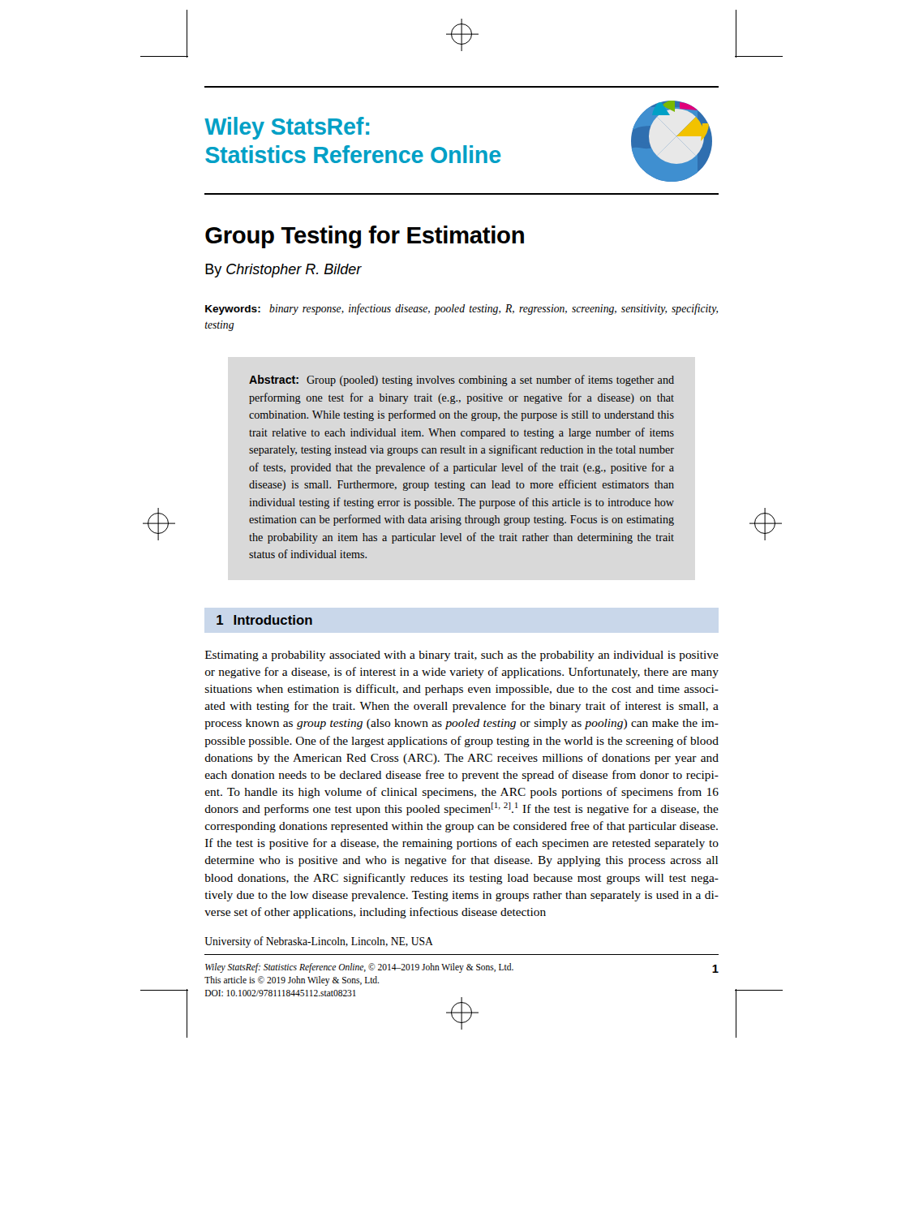Wiley StatsRef:
Statistics Reference Online
Group Testing for Estimation
By Christopher R. Bilder
Keywords: binary response, infectious disease, pooled testing, R, regression, screening, sensitivity, specificity, testing
Abstract: Group (pooled) testing involves combining a set number of items together and performing one test for a binary trait (e.g., positive or negative for a disease) on that combination. While testing is performed on the group, the purpose is still to understand this trait relative to each individual item. When compared to testing a large number of items separately, testing instead via groups can result in a significant reduction in the total number of tests, provided that the prevalence of a particular level of the trait (e.g., positive for a disease) is small. Furthermore, group testing can lead to more efficient estimators than individual testing if testing error is possible. The purpose of this article is to introduce how estimation can be performed with data arising through group testing. Focus is on estimating the probability an item has a particular level of the trait rather than determining the trait status of individual items.
1 Introduction
Estimating a probability associated with a binary trait, such as the probability an individual is positive or negative for a disease, is of interest in a wide variety of applications. Unfortunately, there are many situations when estimation is difficult, and perhaps even impossible, due to the cost and time associated with testing for the trait. When the overall prevalence for the binary trait of interest is small, a process known as group testing (also known as pooled testing or simply as pooling) can make the impossible possible. One of the largest applications of group testing in the world is the screening of blood donations by the American Red Cross (ARC). The ARC receives millions of donations per year and each donation needs to be declared disease free to prevent the spread of disease from donor to recipient. To handle its high volume of clinical specimens, the ARC pools portions of specimens from 16 donors and performs one test upon this pooled specimen[1, 2].1 If the test is negative for a disease, the corresponding donations represented within the group can be considered free of that particular disease. If the test is positive for a disease, the remaining portions of each specimen are retested separately to determine who is positive and who is negative for that disease. By applying this process across all blood donations, the ARC significantly reduces its testing load because most groups will test negatively due to the low disease prevalence. Testing items in groups rather than separately is used in a diverse set of other applications, including infectious disease detection
University of Nebraska-Lincoln, Lincoln, NE, USA
Wiley StatsRef: Statistics Reference Online, © 2014–2019 John Wiley & Sons, Ltd.
This article is © 2019 John Wiley & Sons, Ltd.
DOI: 10.1002/9781118445112.stat08231
1